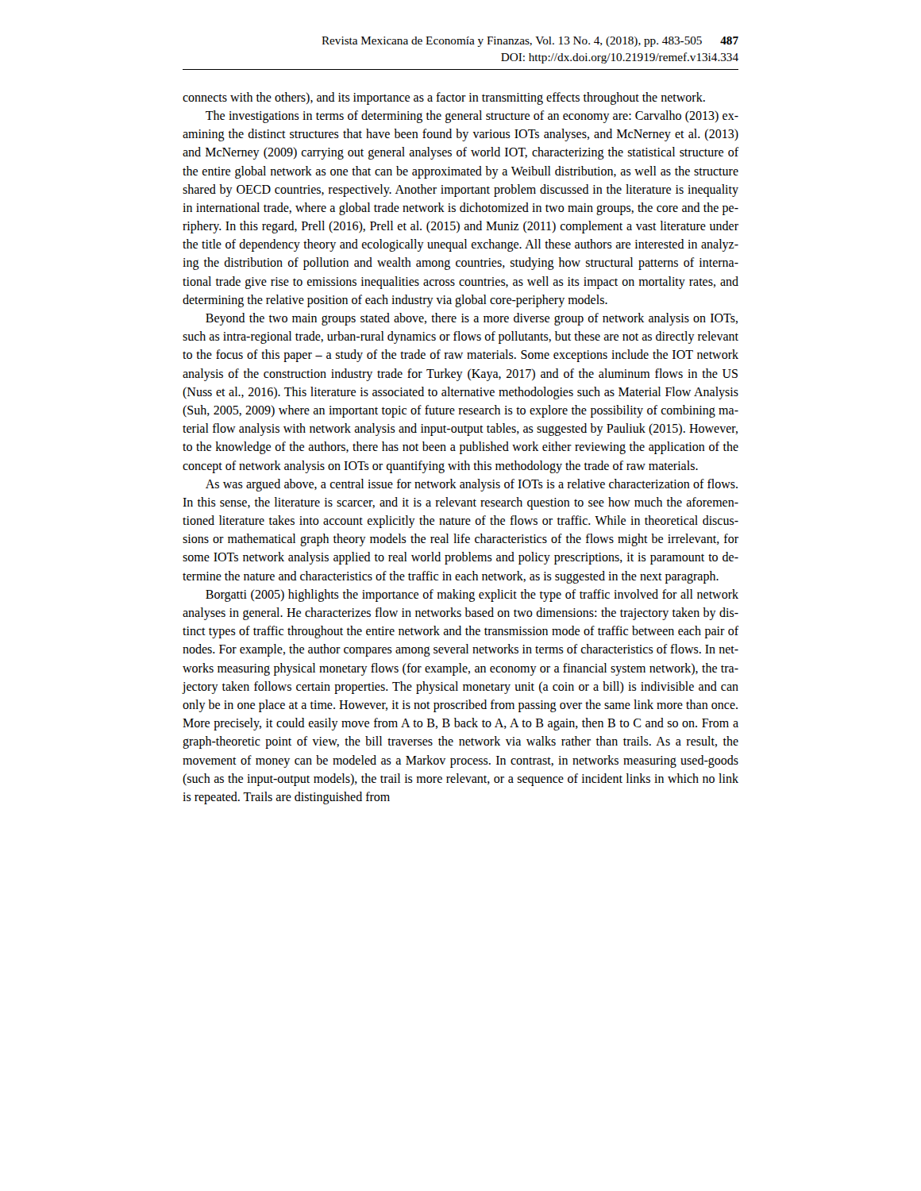487 Revista Mexicana de Economía y Finanzas, Vol. 13 No. 4, (2018), pp. 483-505
DOI: http://dx.doi.org/10.21919/remef.v13i4.334
connects with the others), and its importance as a factor in transmitting effects throughout the network.
The investigations in terms of determining the general structure of an economy are: Carvalho (2013) examining the distinct structures that have been found by various IOTs analyses, and McNerney et al. (2013) and McNerney (2009) carrying out general analyses of world IOT, characterizing the statistical structure of the entire global network as one that can be approximated by a Weibull distribution, as well as the structure shared by OECD countries, respectively. Another important problem discussed in the literature is inequality in international trade, where a global trade network is dichotomized in two main groups, the core and the periphery. In this regard, Prell (2016), Prell et al. (2015) and Muniz (2011) complement a vast literature under the title of dependency theory and ecologically unequal exchange. All these authors are interested in analyzing the distribution of pollution and wealth among countries, studying how structural patterns of international trade give rise to emissions inequalities across countries, as well as its impact on mortality rates, and determining the relative position of each industry via global core-periphery models.
Beyond the two main groups stated above, there is a more diverse group of network analysis on IOTs, such as intra-regional trade, urban-rural dynamics or flows of pollutants, but these are not as directly relevant to the focus of this paper – a study of the trade of raw materials. Some exceptions include the IOT network analysis of the construction industry trade for Turkey (Kaya, 2017) and of the aluminum flows in the US (Nuss et al., 2016). This literature is associated to alternative methodologies such as Material Flow Analysis (Suh, 2005, 2009) where an important topic of future research is to explore the possibility of combining material flow analysis with network analysis and input-output tables, as suggested by Pauliuk (2015). However, to the knowledge of the authors, there has not been a published work either reviewing the application of the concept of network analysis on IOTs or quantifying with this methodology the trade of raw materials.
As was argued above, a central issue for network analysis of IOTs is a relative characterization of flows. In this sense, the literature is scarcer, and it is a relevant research question to see how much the aforementioned literature takes into account explicitly the nature of the flows or traffic. While in theoretical discussions or mathematical graph theory models the real life characteristics of the flows might be irrelevant, for some IOTs network analysis applied to real world problems and policy prescriptions, it is paramount to determine the nature and characteristics of the traffic in each network, as is suggested in the next paragraph.
Borgatti (2005) highlights the importance of making explicit the type of traffic involved for all network analyses in general. He characterizes flow in networks based on two dimensions: the trajectory taken by distinct types of traffic throughout the entire network and the transmission mode of traffic between each pair of nodes. For example, the author compares among several networks in terms of characteristics of flows. In networks measuring physical monetary flows (for example, an economy or a financial system network), the trajectory taken follows certain properties. The physical monetary unit (a coin or a bill) is indivisible and can only be in one place at a time. However, it is not proscribed from passing over the same link more than once. More precisely, it could easily move from A to B, B back to A, A to B again, then B to C and so on. From a graph-theoretic point of view, the bill traverses the network via walks rather than trails. As a result, the movement of money can be modeled as a Markov process. In contrast, in networks measuring used-goods (such as the input-output models), the trail is more relevant, or a sequence of incident links in which no link is repeated. Trails are distinguished from